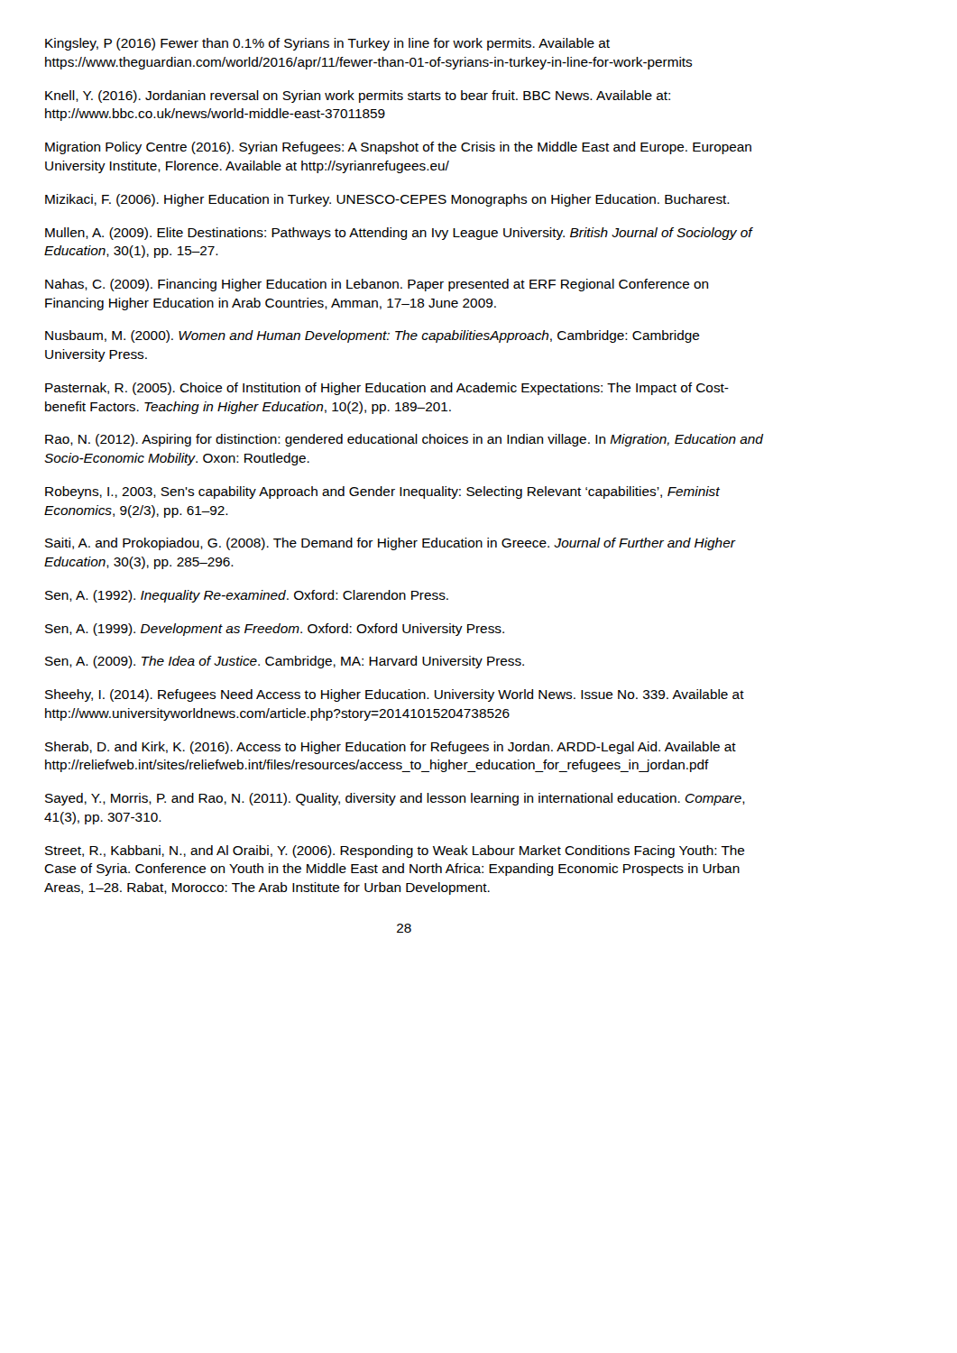Kingsley, P (2016) Fewer than 0.1% of Syrians in Turkey in line for work permits. Available at https://www.theguardian.com/world/2016/apr/11/fewer-than-01-of-syrians-in-turkey-in-line-for-work-permits
Knell, Y. (2016). Jordanian reversal on Syrian work permits starts to bear fruit. BBC News. Available at: http://www.bbc.co.uk/news/world-middle-east-37011859
Migration Policy Centre (2016). Syrian Refugees: A Snapshot of the Crisis in the Middle East and Europe. European University Institute, Florence. Available at http://syrianrefugees.eu/
Mizikaci, F. (2006). Higher Education in Turkey. UNESCO-CEPES Monographs on Higher Education. Bucharest.
Mullen, A. (2009). Elite Destinations: Pathways to Attending an Ivy League University. British Journal of Sociology of Education, 30(1), pp. 15–27.
Nahas, C. (2009). Financing Higher Education in Lebanon. Paper presented at ERF Regional Conference on Financing Higher Education in Arab Countries, Amman, 17–18 June 2009.
Nusbaum, M. (2000). Women and Human Development: The capabilitiesApproach, Cambridge: Cambridge University Press.
Pasternak, R. (2005). Choice of Institution of Higher Education and Academic Expectations: The Impact of Cost-benefit Factors. Teaching in Higher Education, 10(2), pp. 189–201.
Rao, N. (2012). Aspiring for distinction: gendered educational choices in an Indian village. In Migration, Education and Socio-Economic Mobility. Oxon: Routledge.
Robeyns, I., 2003, Sen's capability Approach and Gender Inequality: Selecting Relevant ‘capabilities’, Feminist Economics, 9(2/3), pp. 61–92.
Saiti, A. and Prokopiadou, G. (2008). The Demand for Higher Education in Greece. Journal of Further and Higher Education, 30(3), pp. 285–296.
Sen, A. (1992). Inequality Re-examined. Oxford: Clarendon Press.
Sen, A. (1999). Development as Freedom. Oxford: Oxford University Press.
Sen, A. (2009). The Idea of Justice. Cambridge, MA: Harvard University Press.
Sheehy, I. (2014). Refugees Need Access to Higher Education. University World News. Issue No. 339. Available at http://www.universityworldnews.com/article.php?story=20141015204738526
Sherab, D. and Kirk, K. (2016). Access to Higher Education for Refugees in Jordan. ARDD-Legal Aid. Available at http://reliefweb.int/sites/reliefweb.int/files/resources/access_to_higher_education_for_refugees_in_jordan.pdf
Sayed, Y., Morris, P. and Rao, N. (2011). Quality, diversity and lesson learning in international education. Compare, 41(3), pp. 307-310.
Street, R., Kabbani, N., and Al Oraibi, Y. (2006). Responding to Weak Labour Market Conditions Facing Youth: The Case of Syria. Conference on Youth in the Middle East and North Africa: Expanding Economic Prospects in Urban Areas, 1–28. Rabat, Morocco: The Arab Institute for Urban Development.
28